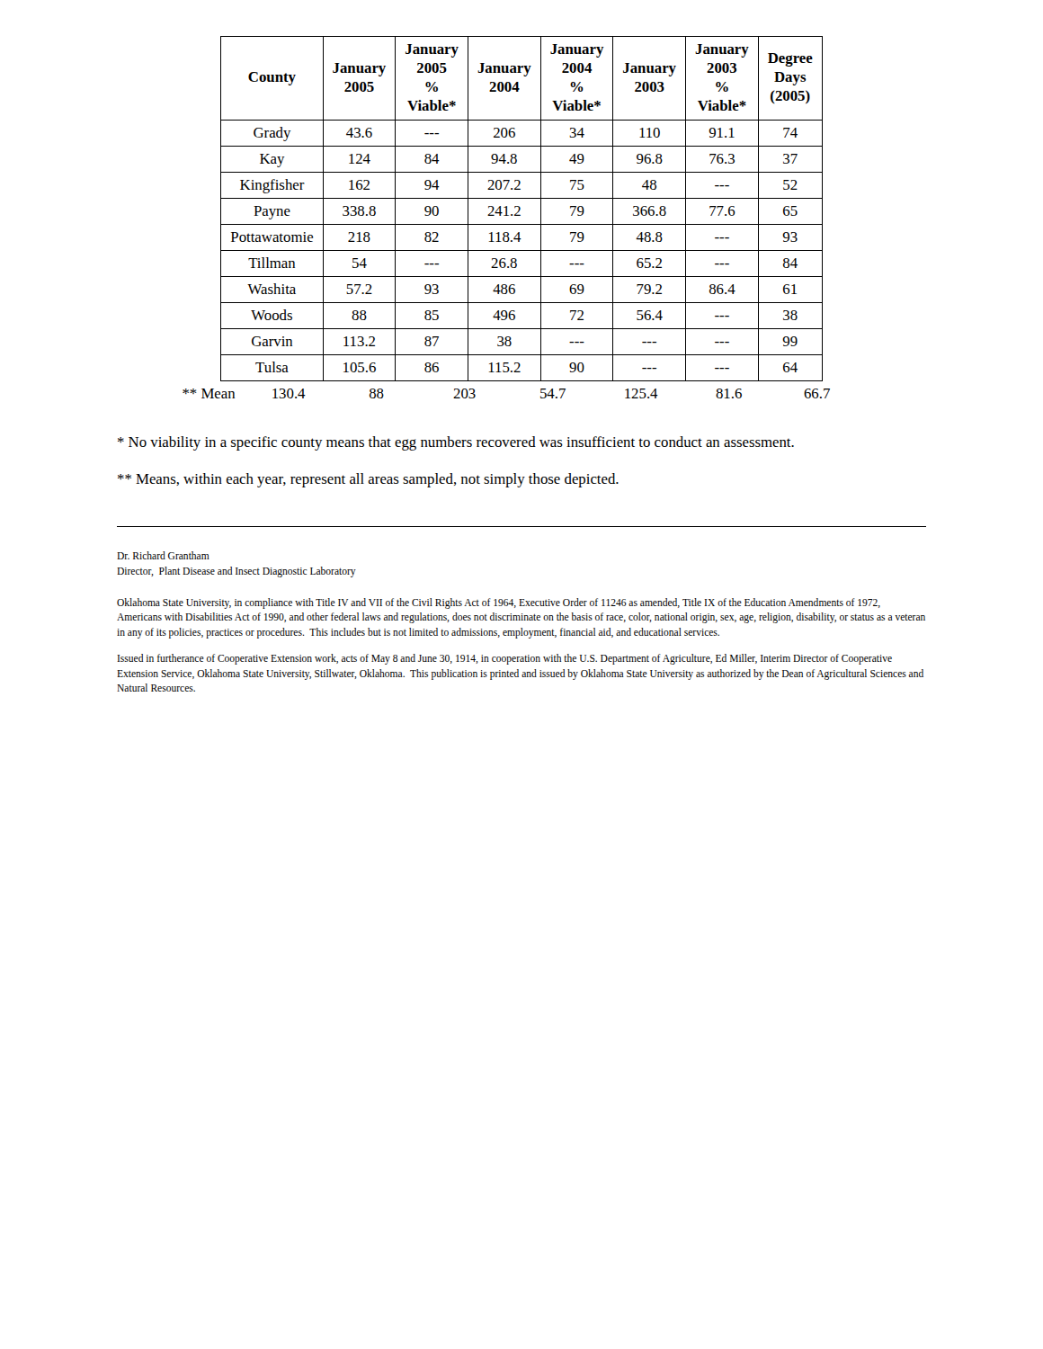| County | January 2005 | January 2005 % Viable* | January 2004 | January 2004 % Viable* | January 2003 | January 2003 % Viable* | Degree Days (2005) |
| --- | --- | --- | --- | --- | --- | --- | --- |
| Grady | 43.6 | --- | 206 | 34 | 110 | 91.1 | 74 |
| Kay | 124 | 84 | 94.8 | 49 | 96.8 | 76.3 | 37 |
| Kingfisher | 162 | 94 | 207.2 | 75 | 48 | --- | 52 |
| Payne | 338.8 | 90 | 241.2 | 79 | 366.8 | 77.6 | 65 |
| Pottawatomie | 218 | 82 | 118.4 | 79 | 48.8 | --- | 93 |
| Tillman | 54 | --- | 26.8 | --- | 65.2 | --- | 84 |
| Washita | 57.2 | 93 | 486 | 69 | 79.2 | 86.4 | 61 |
| Woods | 88 | 85 | 496 | 72 | 56.4 | --- | 38 |
| Garvin | 113.2 | 87 | 38 | --- | --- | --- | 99 |
| Tulsa | 105.6 | 86 | 115.2 | 90 | --- | --- | 64 |
| ** Mean | 130.4 | 88 | 203 | 54.7 | 125.4 | 81.6 | 66.7 |
* No viability in a specific county means that egg numbers recovered was insufficient to conduct an assessment.
** Means, within each year, represent all areas sampled, not simply those depicted.
Dr. Richard Grantham
Director, Plant Disease and Insect Diagnostic Laboratory
Oklahoma State University, in compliance with Title IV and VII of the Civil Rights Act of 1964, Executive Order of 11246 as amended, Title IX of the Education Amendments of 1972, Americans with Disabilities Act of 1990, and other federal laws and regulations, does not discriminate on the basis of race, color, national origin, sex, age, religion, disability, or status as a veteran in any of its policies, practices or procedures. This includes but is not limited to admissions, employment, financial aid, and educational services.
Issued in furtherance of Cooperative Extension work, acts of May 8 and June 30, 1914, in cooperation with the U.S. Department of Agriculture, Ed Miller, Interim Director of Cooperative Extension Service, Oklahoma State University, Stillwater, Oklahoma. This publication is printed and issued by Oklahoma State University as authorized by the Dean of Agricultural Sciences and Natural Resources.